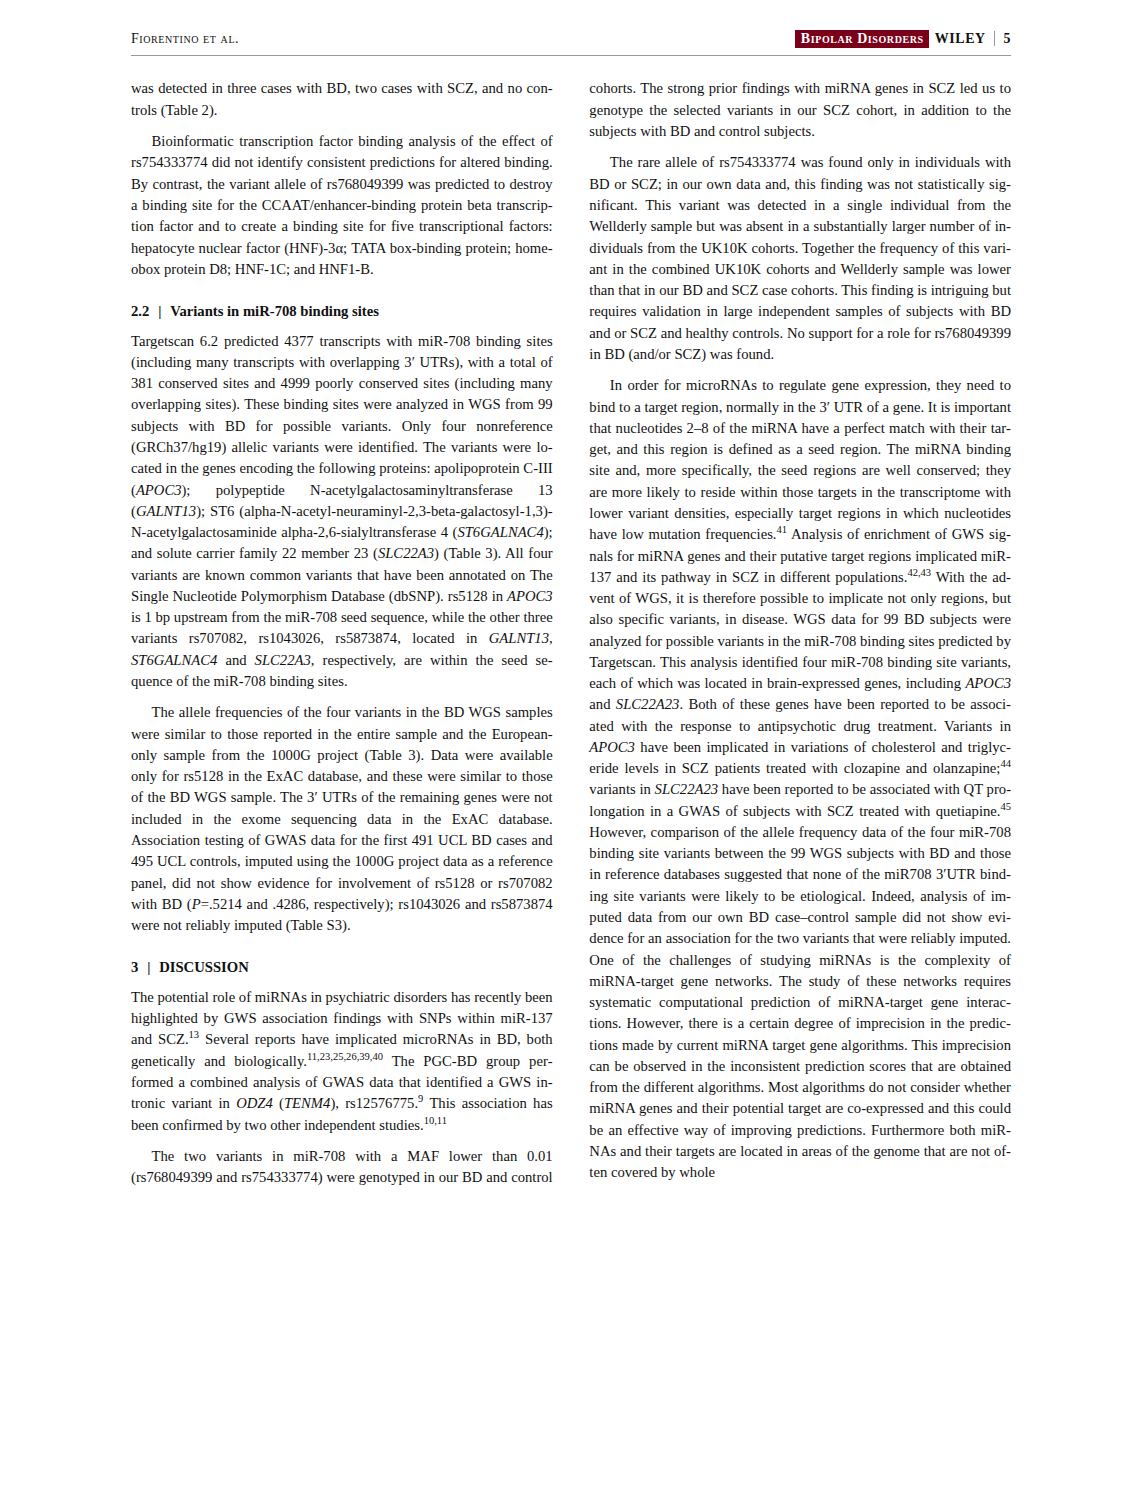Fiorentino et al.
Bipolar Disorders WILEY5
was detected in three cases with BD, two cases with SCZ, and no controls (Table 2).
Bioinformatic transcription factor binding analysis of the effect of rs754333774 did not identify consistent predictions for altered binding. By contrast, the variant allele of rs768049399 was predicted to destroy a binding site for the CCAAT/enhancer-binding protein beta transcription factor and to create a binding site for five transcriptional factors: hepatocyte nuclear factor (HNF)-3α; TATA box-binding protein; homeobox protein D8; HNF-1C; and HNF1-B.
2.2|Variants in miR-708 binding sites
Targetscan 6.2 predicted 4377 transcripts with miR-708 binding sites (including many transcripts with overlapping 3′ UTRs), with a total of 381 conserved sites and 4999 poorly conserved sites (including many overlapping sites). These binding sites were analyzed in WGS from 99 subjects with BD for possible variants. Only four nonreference (GRCh37/hg19) allelic variants were identified. The variants were located in the genes encoding the following proteins: apolipoprotein C-III (APOC3); polypeptide N-acetylgalactosaminyltransferase 13 (GALNT13); ST6 (alpha-N-acetyl-neuraminyl-2,3-beta-galactosyl-1,3)-N-acetylgalactosaminide alpha-2,6-sialyltransferase 4 (ST6GALNAC4); and solute carrier family 22 member 23 (SLC22A3) (Table 3). All four variants are known common variants that have been annotated on The Single Nucleotide Polymorphism Database (dbSNP). rs5128 in APOC3 is 1 bp upstream from the miR-708 seed sequence, while the other three variants rs707082, rs1043026, rs5873874, located in GALNT13, ST6GALNAC4 and SLC22A3, respectively, are within the seed sequence of the miR-708 binding sites.
The allele frequencies of the four variants in the BD WGS samples were similar to those reported in the entire sample and the European-only sample from the 1000G project (Table 3). Data were available only for rs5128 in the ExAC database, and these were similar to those of the BD WGS sample. The 3′ UTRs of the remaining genes were not included in the exome sequencing data in the ExAC database. Association testing of GWAS data for the first 491 UCL BD cases and 495 UCL controls, imputed using the 1000G project data as a reference panel, did not show evidence for involvement of rs5128 or rs707082 with BD (P=.5214 and .4286, respectively); rs1043026 and rs5873874 were not reliably imputed (Table S3).
3|DISCUSSION
The potential role of miRNAs in psychiatric disorders has recently been highlighted by GWS association findings with SNPs within miR-137 and SCZ.13 Several reports have implicated microRNAs in BD, both genetically and biologically.11,23,25,26,39,40 The PGC-BD group performed a combined analysis of GWAS data that identified a GWS intronic variant in ODZ4 (TENM4), rs12576775.9 This association has been confirmed by two other independent studies.10,11
The two variants in miR-708 with a MAF lower than 0.01 (rs768049399 and rs754333774) were genotyped in our BD and control cohorts. The strong prior findings with miRNA genes in SCZ led us to genotype the selected variants in our SCZ cohort, in addition to the subjects with BD and control subjects.
The rare allele of rs754333774 was found only in individuals with BD or SCZ; in our own data and, this finding was not statistically significant. This variant was detected in a single individual from the Wellderly sample but was absent in a substantially larger number of individuals from the UK10K cohorts. Together the frequency of this variant in the combined UK10K cohorts and Wellderly sample was lower than that in our BD and SCZ case cohorts. This finding is intriguing but requires validation in large independent samples of subjects with BD and or SCZ and healthy controls. No support for a role for rs768049399 in BD (and/or SCZ) was found.
In order for microRNAs to regulate gene expression, they need to bind to a target region, normally in the 3′ UTR of a gene. It is important that nucleotides 2–8 of the miRNA have a perfect match with their target, and this region is defined as a seed region. The miRNA binding site and, more specifically, the seed regions are well conserved; they are more likely to reside within those targets in the transcriptome with lower variant densities, especially target regions in which nucleotides have low mutation frequencies.41 Analysis of enrichment of GWS signals for miRNA genes and their putative target regions implicated miR-137 and its pathway in SCZ in different populations.42,43 With the advent of WGS, it is therefore possible to implicate not only regions, but also specific variants, in disease. WGS data for 99 BD subjects were analyzed for possible variants in the miR-708 binding sites predicted by Targetscan. This analysis identified four miR-708 binding site variants, each of which was located in brain-expressed genes, including APOC3 and SLC22A23. Both of these genes have been reported to be associated with the response to antipsychotic drug treatment. Variants in APOC3 have been implicated in variations of cholesterol and triglyceride levels in SCZ patients treated with clozapine and olanzapine;44 variants in SLC22A23 have been reported to be associated with QT prolongation in a GWAS of subjects with SCZ treated with quetiapine.45 However, comparison of the allele frequency data of the four miR-708 binding site variants between the 99 WGS subjects with BD and those in reference databases suggested that none of the miR708 3′UTR binding site variants were likely to be etiological. Indeed, analysis of imputed data from our own BD case–control sample did not show evidence for an association for the two variants that were reliably imputed. One of the challenges of studying miRNAs is the complexity of miRNA-target gene networks. The study of these networks requires systematic computational prediction of miRNA-target gene interactions. However, there is a certain degree of imprecision in the predictions made by current miRNA target gene algorithms. This imprecision can be observed in the inconsistent prediction scores that are obtained from the different algorithms. Most algorithms do not consider whether miRNA genes and their potential target are co-expressed and this could be an effective way of improving predictions. Furthermore both miRNAs and their targets are located in areas of the genome that are not often covered by whole